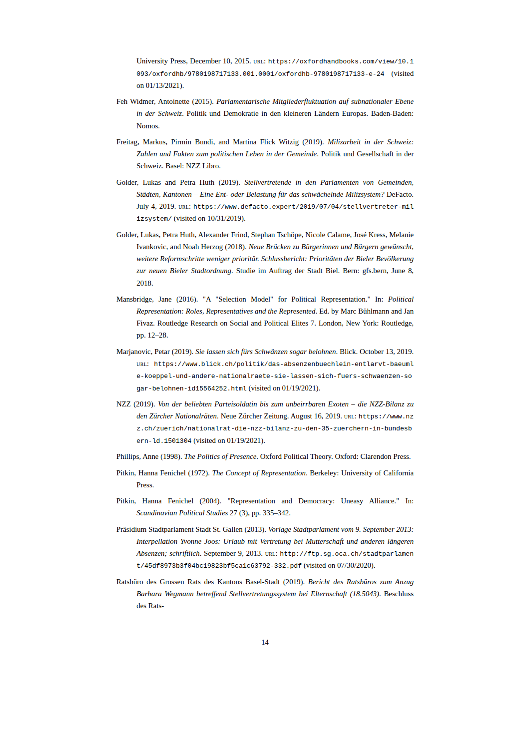University Press, December 10, 2015. url: https://oxfordhandbooks.com/view/10.1093/oxfordhb/9780198717133.001.0001/oxfordhb-9780198717133-e-24 (visited on 01/13/2021).
Feh Widmer, Antoinette (2015). Parlamentarische Mitgliederfluktuation auf subnationaler Ebene in der Schweiz. Politik und Demokratie in den kleineren Ländern Europas. Baden-Baden: Nomos.
Freitag, Markus, Pirmin Bundi, and Martina Flick Witzig (2019). Milizarbeit in der Schweiz: Zahlen und Fakten zum politischen Leben in der Gemeinde. Politik und Gesellschaft in der Schweiz. Basel: NZZ Libro.
Golder, Lukas and Petra Huth (2019). Stellvertretende in den Parlamenten von Gemeinden, Städten, Kantonen – Eine Ent- oder Belastung für das schwächelnde Milizsystem? DeFacto. July 4, 2019. url: https://www.defacto.expert/2019/07/04/stellvertreter-milizsystem/ (visited on 10/31/2019).
Golder, Lukas, Petra Huth, Alexander Frind, Stephan Tschöpe, Nicole Calame, José Kress, Melanie Ivankovic, and Noah Herzog (2018). Neue Brücken zu Bürgerinnen und Bürgern gewünscht, weitere Reformschritte weniger prioritär. Schlussbericht: Prioritäten der Bieler Bevölkerung zur neuen Bieler Stadtordnung. Studie im Auftrag der Stadt Biel. Bern: gfs.bern, June 8, 2018.
Mansbridge, Jane (2016). "A "Selection Model" for Political Representation." In: Political Representation: Roles, Representatives and the Represented. Ed. by Marc Bühlmann and Jan Fivaz. Routledge Research on Social and Political Elites 7. London, New York: Routledge, pp. 12–28.
Marjanovic, Petar (2019). Sie lassen sich fürs Schwänzen sogar belohnen. Blick. October 13, 2019. url: https://www.blick.ch/politik/das-absenzenbuechlein-entlarvt-baeumle-koeppel-und-andere-nationalraete-sie-lassen-sich-fuers-schwaenzen-sogar-belohnen-id15564252.html (visited on 01/19/2021).
NZZ (2019). Von der beliebten Parteisoldatin bis zum unbeirrbaren Exoten – die NZZ-Bilanz zu den Zürcher Nationalräten. Neue Zürcher Zeitung. August 16, 2019. url: https://www.nzz.ch/zuerich/nationalrat-die-nzz-bilanz-zu-den-35-zuerchern-in-bundesbern-ld.1501304 (visited on 01/19/2021).
Phillips, Anne (1998). The Politics of Presence. Oxford Political Theory. Oxford: Clarendon Press.
Pitkin, Hanna Fenichel (1972). The Concept of Representation. Berkeley: University of California Press.
Pitkin, Hanna Fenichel (2004). "Representation and Democracy: Uneasy Alliance." In: Scandinavian Political Studies 27 (3), pp. 335–342.
Präsidium Stadtparlament Stadt St. Gallen (2013). Vorlage Stadtparlament vom 9. September 2013: Interpellation Yvonne Joos: Urlaub mit Vertretung bei Mutterschaft und anderen längeren Absenzen; schriftlich. September 9, 2013. url: http://ftp.sg.oca.ch/stadtparlament/45df8973b3f04bc19823bf5ca1c63792-332.pdf (visited on 07/30/2020).
Ratsbüro des Grossen Rats des Kantons Basel-Stadt (2019). Bericht des Ratsbüros zum Anzug Barbara Wegmann betreffend Stellvertretungssystem bei Elternschaft (18.5043). Beschluss des Rats-
14